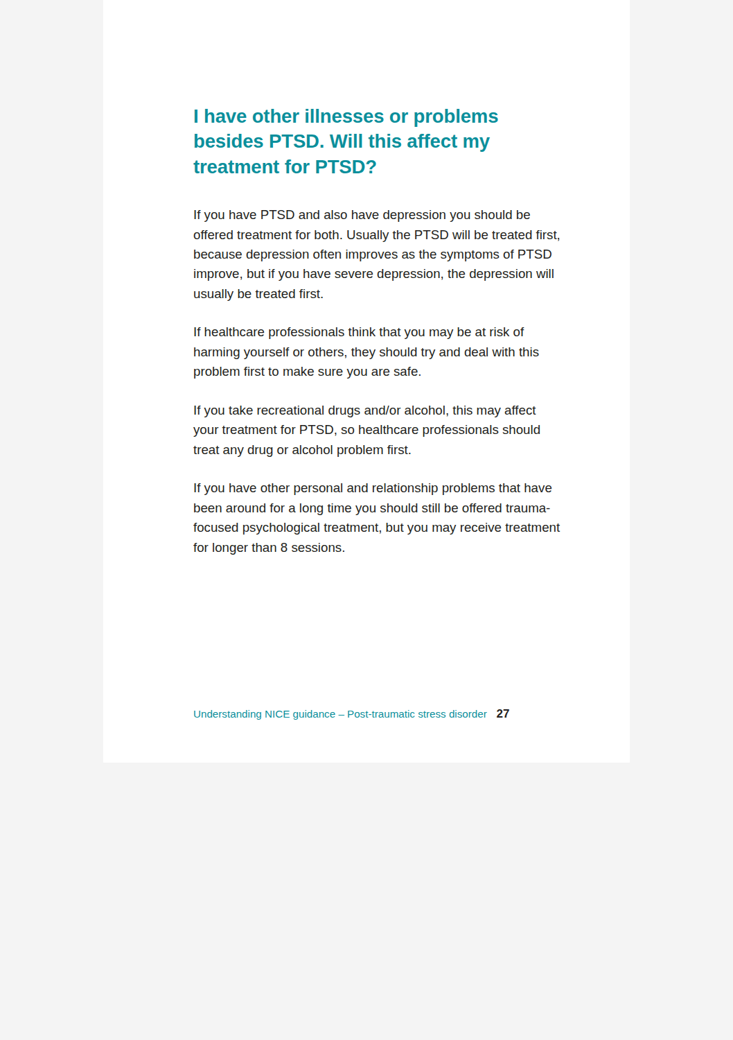I have other illnesses or problems besides PTSD. Will this affect my treatment for PTSD?
If you have PTSD and also have depression you should be offered treatment for both. Usually the PTSD will be treated first, because depression often improves as the symptoms of PTSD improve, but if you have severe depression, the depression will usually be treated first.
If healthcare professionals think that you may be at risk of harming yourself or others, they should try and deal with this problem first to make sure you are safe.
If you take recreational drugs and/or alcohol, this may affect your treatment for PTSD, so healthcare professionals should treat any drug or alcohol problem first.
If you have other personal and relationship problems that have been around for a long time you should still be offered trauma-focused psychological treatment, but you may receive treatment for longer than 8 sessions.
Understanding NICE guidance – Post-traumatic stress disorder 27